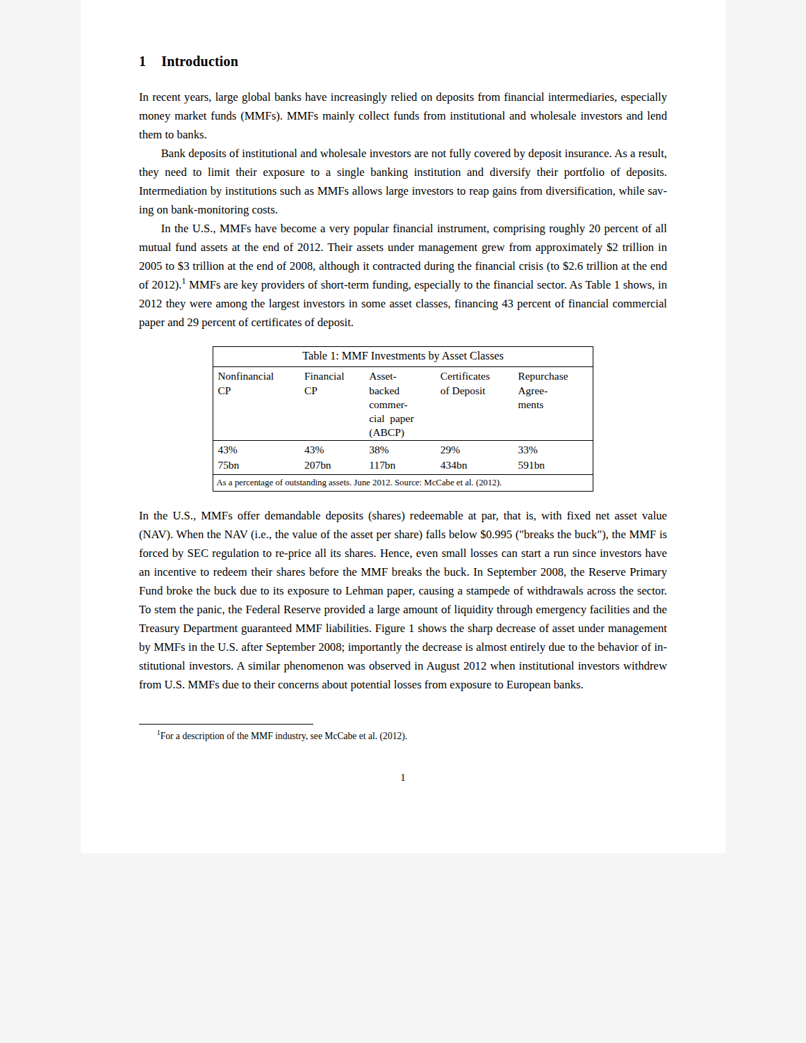1 Introduction
In recent years, large global banks have increasingly relied on deposits from financial intermediaries, especially money market funds (MMFs). MMFs mainly collect funds from institutional and wholesale investors and lend them to banks.
Bank deposits of institutional and wholesale investors are not fully covered by deposit insurance. As a result, they need to limit their exposure to a single banking institution and diversify their portfolio of deposits. Intermediation by institutions such as MMFs allows large investors to reap gains from diversification, while saving on bank-monitoring costs.
In the U.S., MMFs have become a very popular financial instrument, comprising roughly 20 percent of all mutual fund assets at the end of 2012. Their assets under management grew from approximately $2 trillion in 2005 to $3 trillion at the end of 2008, although it contracted during the financial crisis (to $2.6 trillion at the end of 2012).1 MMFs are key providers of short-term funding, especially to the financial sector. As Table 1 shows, in 2012 they were among the largest investors in some asset classes, financing 43 percent of financial commercial paper and 29 percent of certificates of deposit.
Table 1: MMF Investments by Asset Classes
| Nonfinancial CP | Financial CP | Asset- backed commer- cial paper (ABCP) | Certificates of Deposit | Repurchase Agree- ments |
| 43% | 43% | 38% | 29% | 33% |
| 75bn | 207bn | 117bn | 434bn | 591bn |
| As a percentage of outstanding assets. June 2012. Source: McCabe et al. (2012). |
In the U.S., MMFs offer demandable deposits (shares) redeemable at par, that is, with fixed net asset value (NAV). When the NAV (i.e., the value of the asset per share) falls below $0.995 ("breaks the buck"), the MMF is forced by SEC regulation to re-price all its shares. Hence, even small losses can start a run since investors have an incentive to redeem their shares before the MMF breaks the buck. In September 2008, the Reserve Primary Fund broke the buck due to its exposure to Lehman paper, causing a stampede of withdrawals across the sector. To stem the panic, the Federal Reserve provided a large amount of liquidity through emergency facilities and the Treasury Department guaranteed MMF liabilities. Figure 1 shows the sharp decrease of asset under management by MMFs in the U.S. after September 2008; importantly the decrease is almost entirely due to the behavior of institutional investors. A similar phenomenon was observed in August 2012 when institutional investors withdrew from U.S. MMFs due to their concerns about potential losses from exposure to European banks.
1For a description of the MMF industry, see McCabe et al. (2012).
1